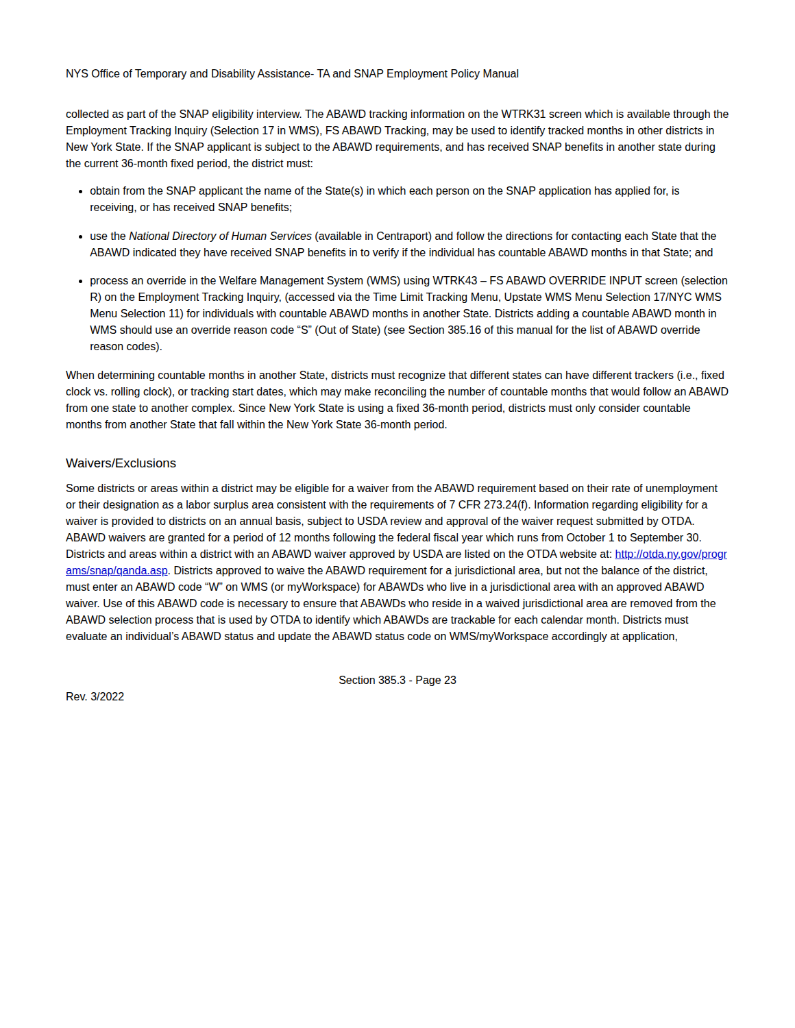NYS Office of Temporary and Disability Assistance- TA and SNAP Employment Policy Manual
collected as part of the SNAP eligibility interview. The ABAWD tracking information on the WTRK31 screen which is available through the Employment Tracking Inquiry (Selection 17 in WMS), FS ABAWD Tracking, may be used to identify tracked months in other districts in New York State. If the SNAP applicant is subject to the ABAWD requirements, and has received SNAP benefits in another state during the current 36-month fixed period, the district must:
obtain from the SNAP applicant the name of the State(s) in which each person on the SNAP application has applied for, is receiving, or has received SNAP benefits;
use the National Directory of Human Services (available in Centraport) and follow the directions for contacting each State that the ABAWD indicated they have received SNAP benefits in to verify if the individual has countable ABAWD months in that State; and
process an override in the Welfare Management System (WMS) using WTRK43 – FS ABAWD OVERRIDE INPUT screen (selection R) on the Employment Tracking Inquiry, (accessed via the Time Limit Tracking Menu, Upstate WMS Menu Selection 17/NYC WMS Menu Selection 11) for individuals with countable ABAWD months in another State. Districts adding a countable ABAWD month in WMS should use an override reason code “S” (Out of State) (see Section 385.16 of this manual for the list of ABAWD override reason codes).
When determining countable months in another State, districts must recognize that different states can have different trackers (i.e., fixed clock vs. rolling clock), or tracking start dates, which may make reconciling the number of countable months that would follow an ABAWD from one state to another complex. Since New York State is using a fixed 36-month period, districts must only consider countable months from another State that fall within the New York State 36-month period.
Waivers/Exclusions
Some districts or areas within a district may be eligible for a waiver from the ABAWD requirement based on their rate of unemployment or their designation as a labor surplus area consistent with the requirements of 7 CFR 273.24(f). Information regarding eligibility for a waiver is provided to districts on an annual basis, subject to USDA review and approval of the waiver request submitted by OTDA. ABAWD waivers are granted for a period of 12 months following the federal fiscal year which runs from October 1 to September 30. Districts and areas within a district with an ABAWD waiver approved by USDA are listed on the OTDA website at: http://otda.ny.gov/programs/snap/qanda.asp. Districts approved to waive the ABAWD requirement for a jurisdictional area, but not the balance of the district, must enter an ABAWD code “W” on WMS (or myWorkspace) for ABAWDs who live in a jurisdictional area with an approved ABAWD waiver. Use of this ABAWD code is necessary to ensure that ABAWDs who reside in a waived jurisdictional area are removed from the ABAWD selection process that is used by OTDA to identify which ABAWDs are trackable for each calendar month. Districts must evaluate an individual’s ABAWD status and update the ABAWD status code on WMS/myWorkspace accordingly at application,
Section 385.3 - Page 23
Rev. 3/2022